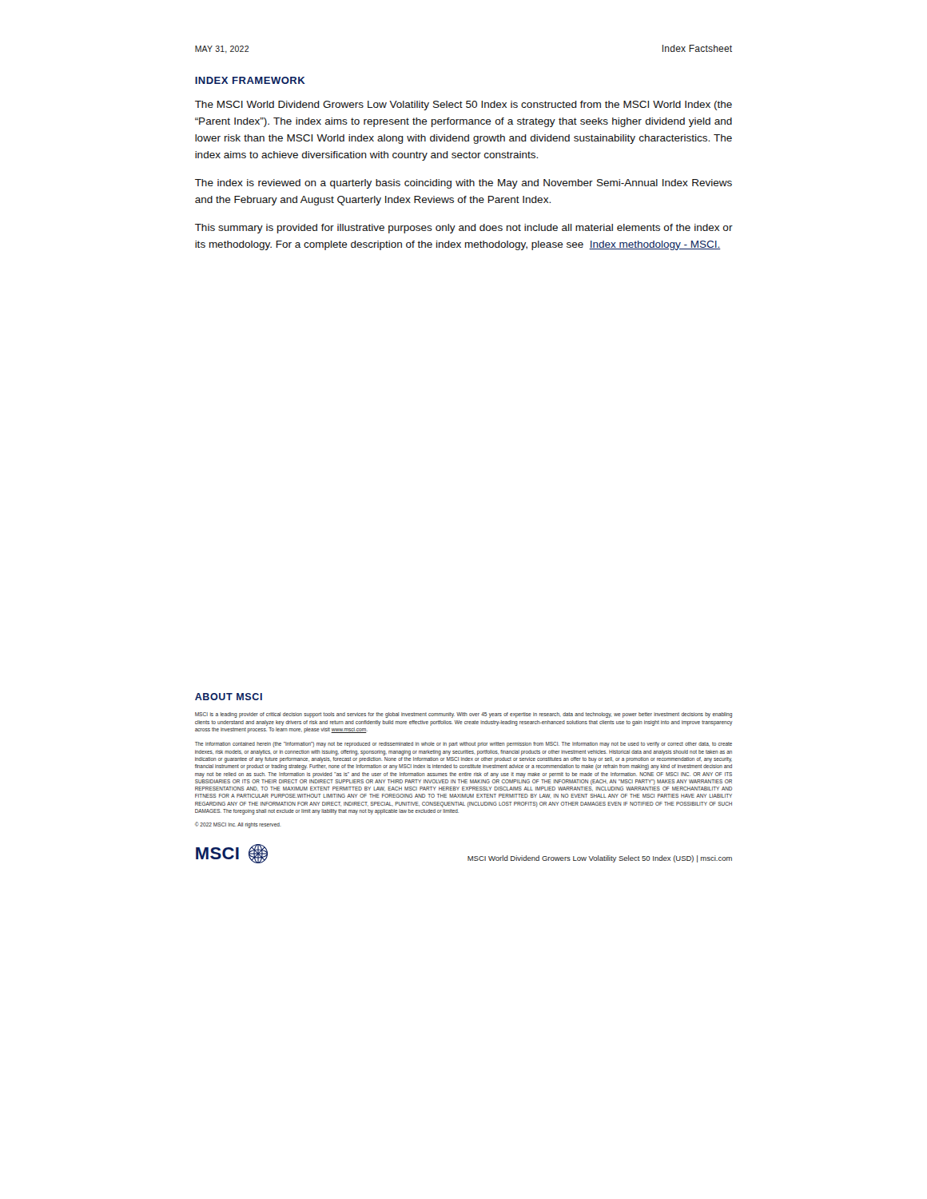MAY 31, 2022
Index Factsheet
Index Framework
The MSCI World Dividend Growers Low Volatility Select 50 Index is constructed from the MSCI World Index (the “Parent Index”). The index aims to represent the performance of a strategy that seeks higher dividend yield and lower risk than the MSCI World index along with dividend growth and dividend sustainability characteristics. The index aims to achieve diversification with country and sector constraints.
The index is reviewed on a quarterly basis coinciding with the May and November Semi-Annual Index Reviews and the February and August Quarterly Index Reviews of the Parent Index.
This summary is provided for illustrative purposes only and does not include all material elements of the index or its methodology. For a complete description of the index methodology, please see Index methodology - MSCI.
About MSCI
MSCI is a leading provider of critical decision support tools and services for the global investment community. With over 45 years of expertise in research, data and technology, we power better investment decisions by enabling clients to understand and analyze key drivers of risk and return and confidently build more effective portfolios. We create industry-leading research-enhanced solutions that clients use to gain insight into and improve transparency across the investment process. To learn more, please visit www.msci.com.
The information contained herein (the "Information") may not be reproduced or redisseminated in whole or in part without prior written permission from MSCI. The Information may not be used to verify or correct other data, to create indexes, risk models, or analytics, or in connection with issuing, offering, sponsoring, managing or marketing any securities, portfolios, financial products or other investment vehicles. Historical data and analysis should not be taken as an indication or guarantee of any future performance, analysis, forecast or prediction. None of the Information or MSCI index or other product or service constitutes an offer to buy or sell, or a promotion or recommendation of, any security, financial instrument or product or trading strategy. Further, none of the Information or any MSCI index is intended to constitute investment advice or a recommendation to make (or refrain from making) any kind of investment decision and may not be relied on as such. The Information is provided "as is" and the user of the Information assumes the entire risk of any use it may make or permit to be made of the Information. NONE OF MSCI INC. OR ANY OF ITS SUBSIDIARIES OR ITS OR THEIR DIRECT OR INDIRECT SUPPLIERS OR ANY THIRD PARTY INVOLVED IN THE MAKING OR COMPILING OF THE INFORMATION (EACH, AN "MSCI PARTY") MAKES ANY WARRANTIES OR REPRESENTATIONS AND, TO THE MAXIMUM EXTENT PERMITTED BY LAW, EACH MSCI PARTY HEREBY EXPRESSLY DISCLAIMS ALL IMPLIED WARRANTIES, INCLUDING WARRANTIES OF MERCHANTABILITY AND FITNESS FOR A PARTICULAR PURPOSE.WITHOUT LIMITING ANY OF THE FOREGOING AND TO THE MAXIMUM EXTENT PERMITTED BY LAW, IN NO EVENT SHALL ANY OF THE MSCI PARTIES HAVE ANY LIABILITY REGARDING ANY OF THE INFORMATION FOR ANY DIRECT, INDIRECT, SPECIAL, PUNITIVE, CONSEQUENTIAL (INCLUDING LOST PROFITS) OR ANY OTHER DAMAGES EVEN IF NOTIFIED OF THE POSSIBILITY OF SUCH DAMAGES. The foregoing shall not exclude or limit any liability that may not by applicable law be excluded or limited.
© 2022 MSCI Inc. All rights reserved.
MSCI
MSCI World Dividend Growers Low Volatility Select 50 Index (USD) | msci.com